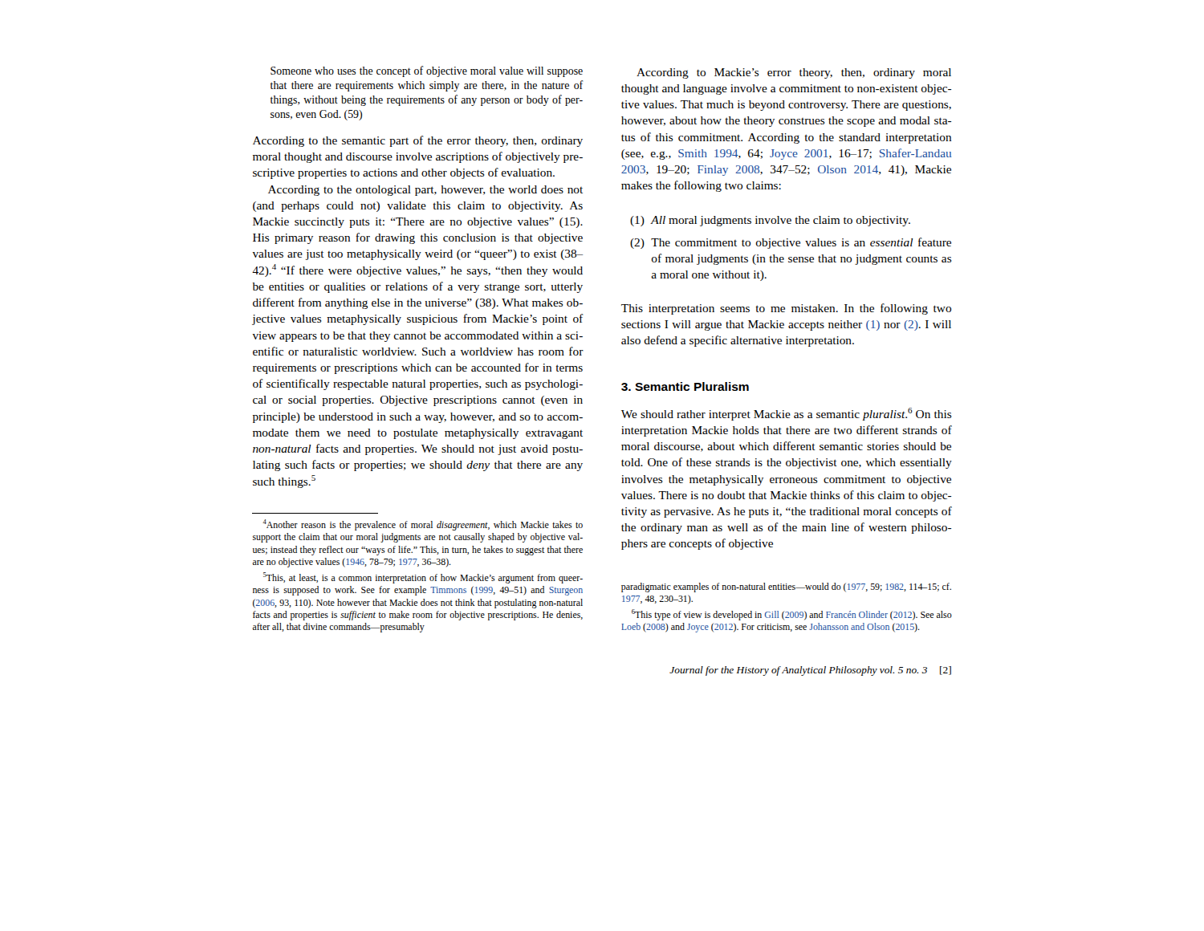Someone who uses the concept of objective moral value will suppose that there are requirements which simply are there, in the nature of things, without being the requirements of any person or body of persons, even God. (59)
According to the semantic part of the error theory, then, ordinary moral thought and discourse involve ascriptions of objectively prescriptive properties to actions and other objects of evaluation.
According to the ontological part, however, the world does not (and perhaps could not) validate this claim to objectivity. As Mackie succinctly puts it: “There are no objective values” (15). His primary reason for drawing this conclusion is that objective values are just too metaphysically weird (or “queer”) to exist (38–42).4 “If there were objective values,” he says, “then they would be entities or qualities or relations of a very strange sort, utterly different from anything else in the universe” (38). What makes objective values metaphysically suspicious from Mackie’s point of view appears to be that they cannot be accommodated within a scientific or naturalistic worldview. Such a worldview has room for requirements or prescriptions which can be accounted for in terms of scientifically respectable natural properties, such as psychological or social properties. Objective prescriptions cannot (even in principle) be understood in such a way, however, and so to accommodate them we need to postulate metaphysically extravagant non-natural facts and properties. We should not just avoid postulating such facts or properties; we should deny that there are any such things.5
4Another reason is the prevalence of moral disagreement, which Mackie takes to support the claim that our moral judgments are not causally shaped by objective values; instead they reflect our “ways of life.” This, in turn, he takes to suggest that there are no objective values (1946, 78–79; 1977, 36–38).
5This, at least, is a common interpretation of how Mackie’s argument from queerness is supposed to work. See for example Timmons (1999, 49–51) and Sturgeon (2006, 93, 110). Note however that Mackie does not think that postulating non-natural facts and properties is sufficient to make room for objective prescriptions. He denies, after all, that divine commands—presumably
According to Mackie’s error theory, then, ordinary moral thought and language involve a commitment to non-existent objective values. That much is beyond controversy. There are questions, however, about how the theory construes the scope and modal status of this commitment. According to the standard interpretation (see, e.g., Smith 1994, 64; Joyce 2001, 16–17; Shafer-Landau 2003, 19–20; Finlay 2008, 347–52; Olson 2014, 41), Mackie makes the following two claims:
(1) All moral judgments involve the claim to objectivity.
(2) The commitment to objective values is an essential feature of moral judgments (in the sense that no judgment counts as a moral one without it).
This interpretation seems to me mistaken. In the following two sections I will argue that Mackie accepts neither (1) nor (2). I will also defend a specific alternative interpretation.
3. Semantic Pluralism
We should rather interpret Mackie as a semantic pluralist.6 On this interpretation Mackie holds that there are two different strands of moral discourse, about which different semantic stories should be told. One of these strands is the objectivist one, which essentially involves the metaphysically erroneous commitment to objective values. There is no doubt that Mackie thinks of this claim to objectivity as pervasive. As he puts it, “the traditional moral concepts of the ordinary man as well as of the main line of western philosophers are concepts of objective
paradigmatic examples of non-natural entities—would do (1977, 59; 1982, 114–15; cf. 1977, 48, 230–31).
6This type of view is developed in Gill (2009) and Francén Olinder (2012). See also Loeb (2008) and Joyce (2012). For criticism, see Johansson and Olson (2015).
Journal for the History of Analytical Philosophy vol. 5 no. 3[2]